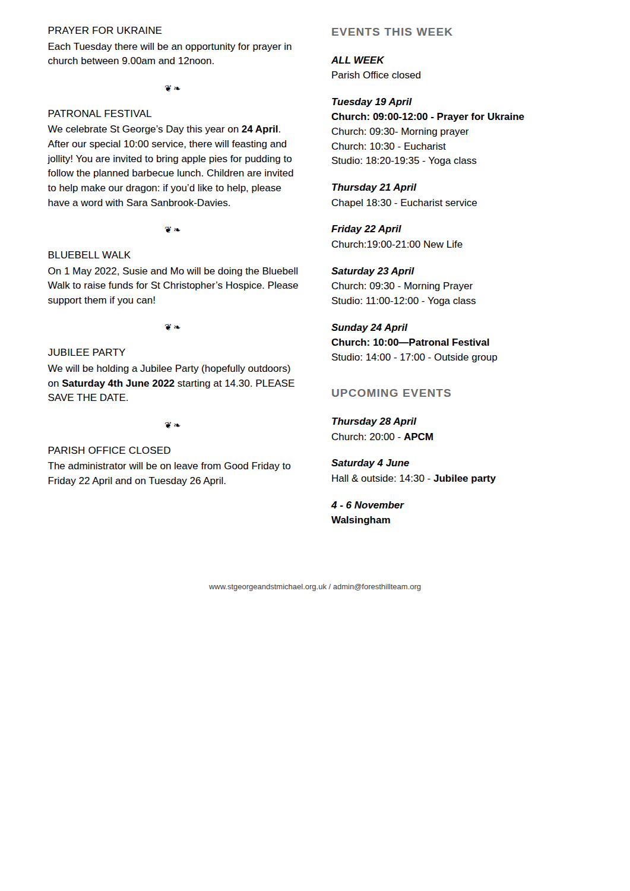Prayer for Ukraine
Each Tuesday there will be an opportunity for prayer in church between 9.00am and 12noon.
❦❧
Patronal Festival
We celebrate St George’s Day this year on 24 April. After our special 10:00 service, there will feasting and jollity! You are invited to bring apple pies for pudding to follow the planned barbecue lunch. Children are invited to help make our dragon: if you’d like to help, please have a word with Sara Sanbrook-Davies.
❦❧
Bluebell Walk
On 1 May 2022, Susie and Mo will be doing the Bluebell Walk to raise funds for St Christopher’s Hospice. Please support them if you can!
❦❧
Jubilee Party
We will be holding a Jubilee Party (hopefully outdoors) on Saturday 4th June 2022 starting at 14.30. PLEASE SAVE THE DATE.
❦❧
Parish Office Closed
The administrator will be on leave from Good Friday to Friday 22 April and on Tuesday 26 April.
Events this week
ALL WEEK
Parish Office closed
Tuesday 19 April
Church: 09:00-12:00 - Prayer for Ukraine
Church: 09:30- Morning prayer
Church: 10:30 - Eucharist
Studio: 18:20-19:35 - Yoga class
Thursday 21 April
Chapel 18:30 - Eucharist service
Friday 22 April
Church:19:00-21:00 New Life
Saturday 23 April
Church: 09:30 - Morning Prayer
Studio: 11:00-12:00 - Yoga class
Sunday 24 April
Church: 10:00—Patronal Festival
Studio: 14:00 - 17:00 - Outside group
Upcoming events
Thursday 28 April
Church: 20:00 - APCM
Saturday 4 June
Hall & outside: 14:30 - Jubilee party
4 - 6 November
Walsingham
www.stgeorgeandstmichael.org.uk / admin@foresthillteam.org